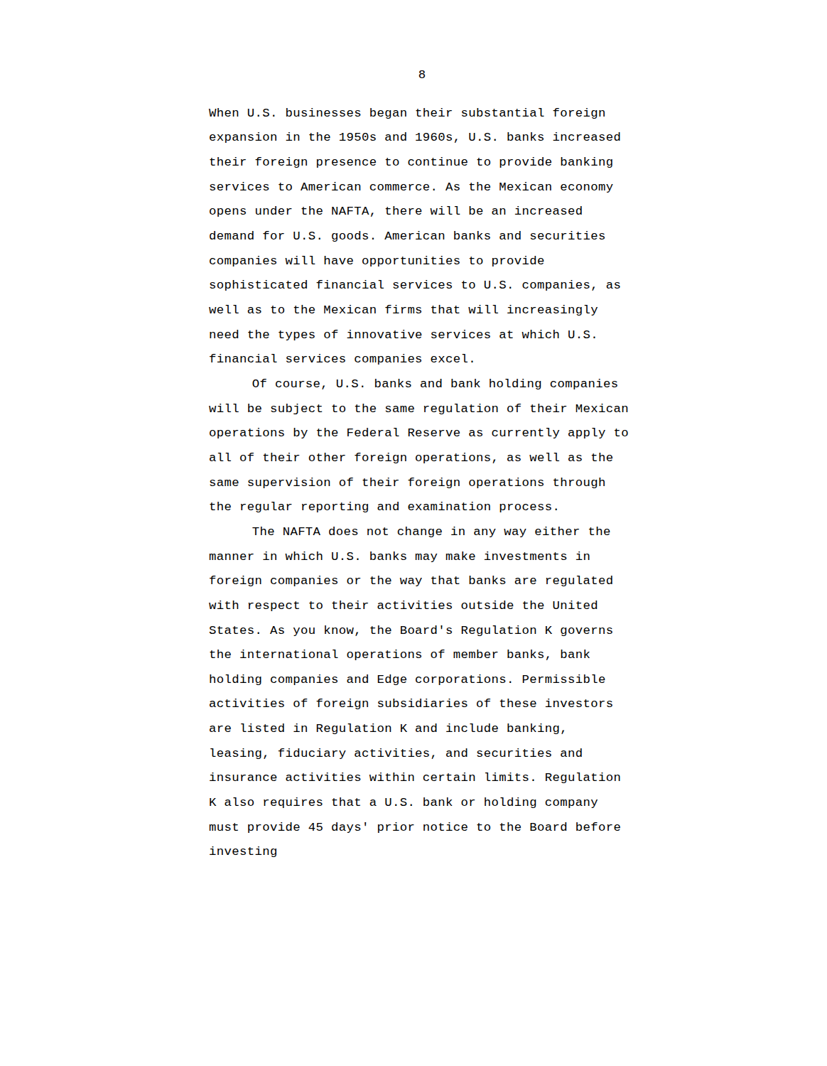8
When U.S. businesses began their substantial foreign expansion in the 1950s and 1960s, U.S. banks increased their foreign presence to continue to provide banking services to American commerce. As the Mexican economy opens under the NAFTA, there will be an increased demand for U.S. goods. American banks and securities companies will have opportunities to provide sophisticated financial services to U.S. companies, as well as to the Mexican firms that will increasingly need the types of innovative services at which U.S. financial services companies excel.
Of course, U.S. banks and bank holding companies will be subject to the same regulation of their Mexican operations by the Federal Reserve as currently apply to all of their other foreign operations, as well as the same supervision of their foreign operations through the regular reporting and examination process.
The NAFTA does not change in any way either the manner in which U.S. banks may make investments in foreign companies or the way that banks are regulated with respect to their activities outside the United States. As you know, the Board's Regulation K governs the international operations of member banks, bank holding companies and Edge corporations. Permissible activities of foreign subsidiaries of these investors are listed in Regulation K and include banking, leasing, fiduciary activities, and securities and insurance activities within certain limits. Regulation K also requires that a U.S. bank or holding company must provide 45 days' prior notice to the Board before investing